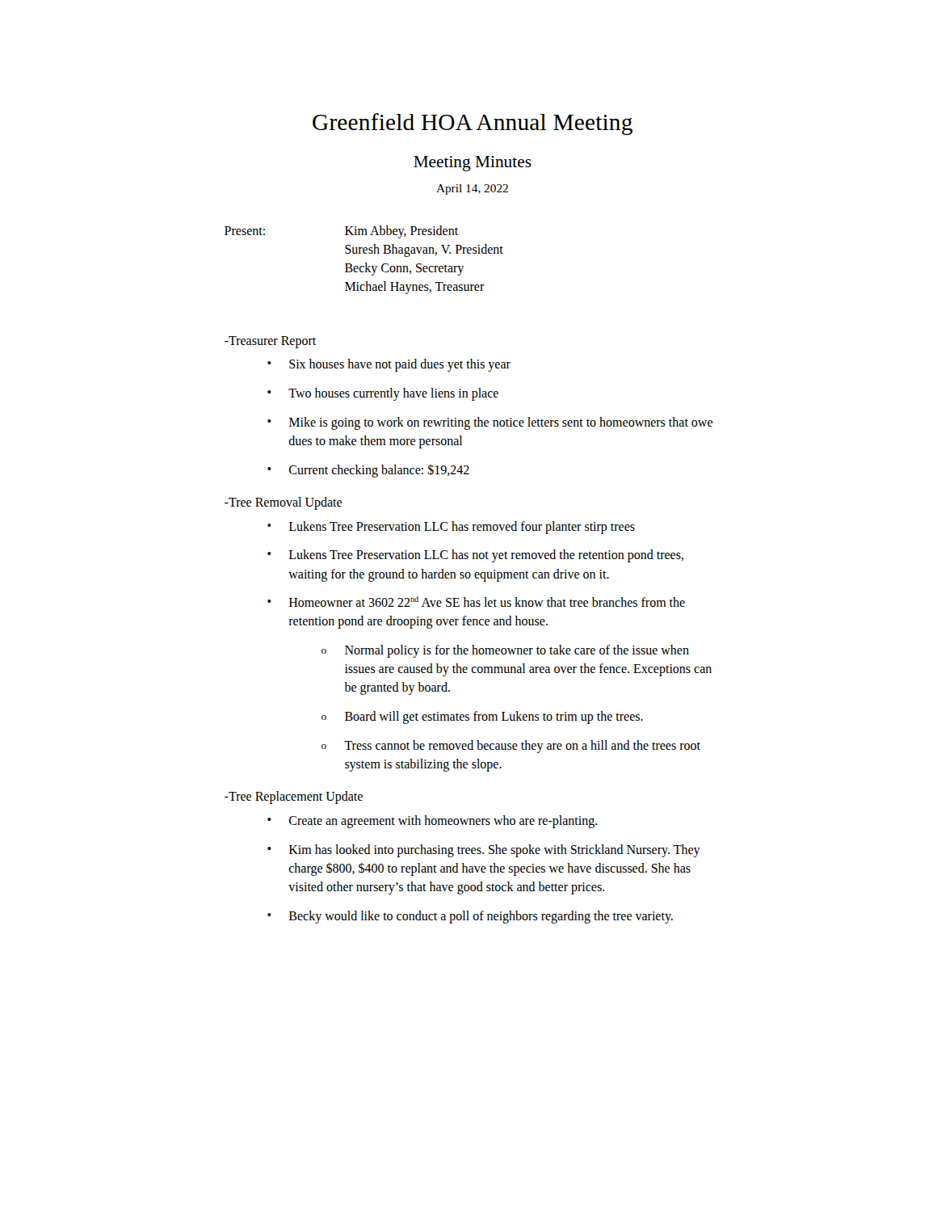Greenfield HOA Annual Meeting
Meeting Minutes
April 14, 2022
| Present: | Kim Abbey, President |
| | Suresh Bhagavan, V. President |
| | Becky Conn, Secretary |
| | Michael Haynes, Treasurer |
-Treasurer Report
Six houses have not paid dues yet this year
Two houses currently have liens in place
Mike is going to work on rewriting the notice letters sent to homeowners that owe dues to make them more personal
Current checking balance: $19,242
-Tree Removal Update
Lukens Tree Preservation LLC has removed four planter stirp trees
Lukens Tree Preservation LLC has not yet removed the retention pond trees, waiting for the ground to harden so equipment can drive on it.
Homeowner at 3602 22nd Ave SE has let us know that tree branches from the retention pond are drooping over fence and house.
Normal policy is for the homeowner to take care of the issue when issues are caused by the communal area over the fence. Exceptions can be granted by board.
Board will get estimates from Lukens to trim up the trees.
Tress cannot be removed because they are on a hill and the trees root system is stabilizing the slope.
-Tree Replacement Update
Create an agreement with homeowners who are re-planting.
Kim has looked into purchasing trees. She spoke with Strickland Nursery. They charge $800, $400 to replant and have the species we have discussed. She has visited other nursery’s that have good stock and better prices.
Becky would like to conduct a poll of neighbors regarding the tree variety.